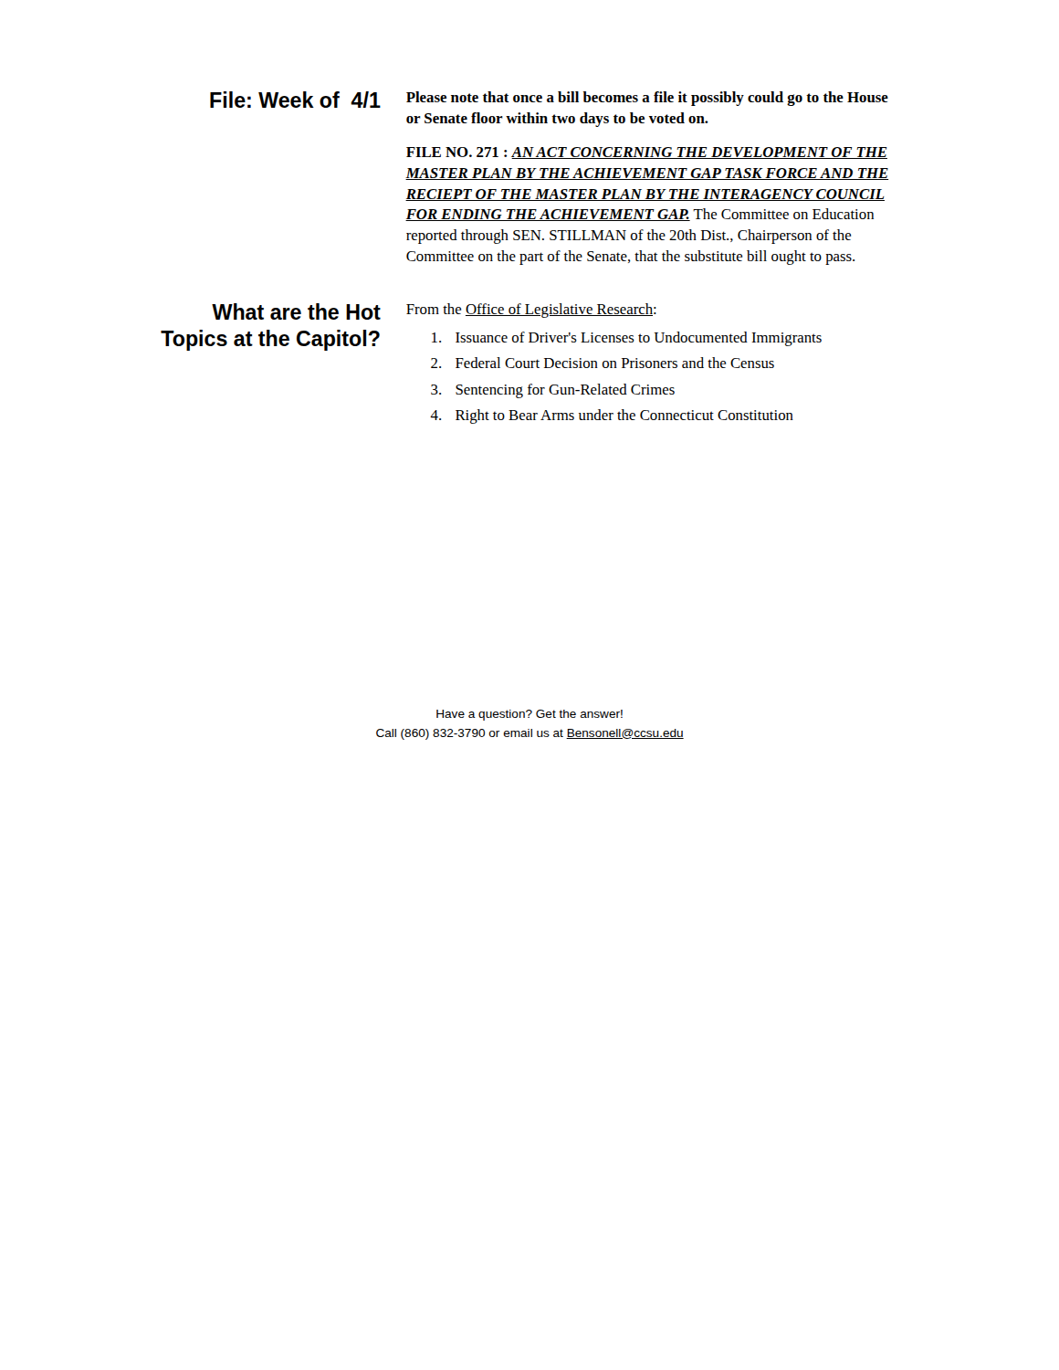File: Week of 4/1
Please note that once a bill becomes a file it possibly could go to the House or Senate floor within two days to be voted on.
FILE NO. 271 : AN ACT CONCERNING THE DEVELOPMENT OF THE MASTER PLAN BY THE ACHIEVEMENT GAP TASK FORCE AND THE RECIEPT OF THE MASTER PLAN BY THE INTERAGENCY COUNCIL FOR ENDING THE ACHIEVEMENT GAP. The Committee on Education reported through SEN. STILLMAN of the 20th Dist., Chairperson of the Committee on the part of the Senate, that the substitute bill ought to pass.
What are the Hot Topics at the Capitol?
From the Office of Legislative Research:
Issuance of Driver's Licenses to Undocumented Immigrants
Federal Court Decision on Prisoners and the Census
Sentencing for Gun-Related Crimes
Right to Bear Arms under the Connecticut Constitution
Have a question? Get the answer!
Call (860) 832-3790 or email us at Bensonell@ccsu.edu